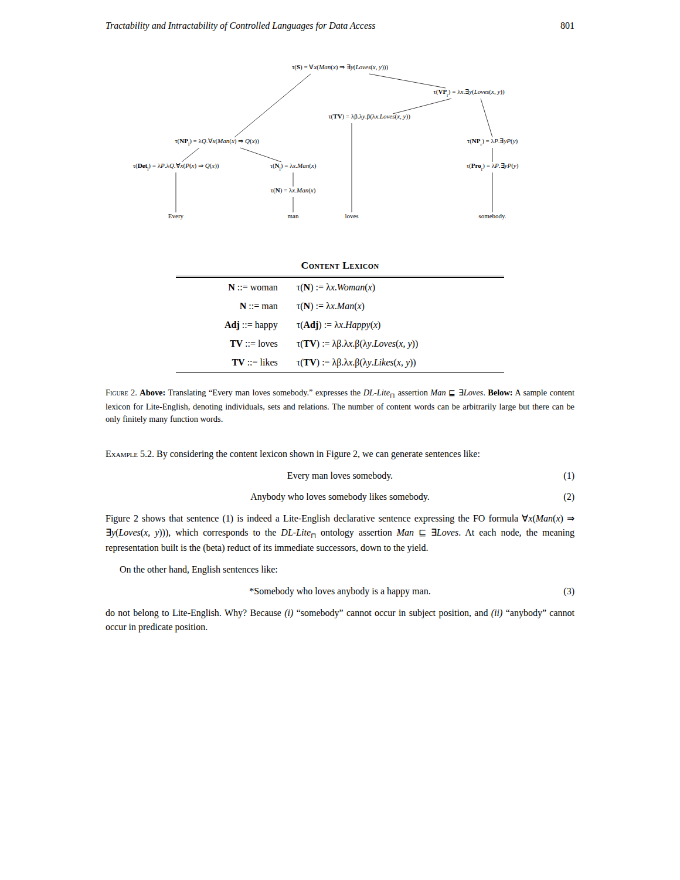Tractability and Intractability of Controlled Languages for Data Access 801
τ(S) = ∀x(Man(x) ⇒ ∃y(Loves(x, y))) τ(VPr) = λx.∃y(Loves(x, y)) τ(TV) = λβ.λy.β(λx.Loves(x, y)) τ(NPl) = λQ.∀x(Man(x) ⇒ Q(x)) τ(NPr) = λP.∃yP(y) τ(Detl) = λP.λQ.∀x(P(x) ⇒ Q(x)) τ(Nl) = λx.Man(x) τ(Pror) = λP.∃yP(y) τ(N) = λx.Man(x) Every man loves somebody.
Content Lexicon
| N ::= woman | τ( N ) := λ x . Woman ( x ) |
| N ::= man | τ( N ) := λ x . Man ( x ) |
| Adj ::= happy | τ( Adj ) := λ x . Happy ( x ) |
| TV ::= loves | τ( TV ) := λβ.λ x .β(λ y . Loves ( x , y )) |
| TV ::= likes | τ( TV ) := λβ.λ x .β(λ y . Likes ( x , y )) |
Figure 2. Above: Translating “Every man loves somebody.” expresses the DL-Lite⊓ assertion Man ⊑ ∃Loves. Below: A sample content lexicon for Lite-English, denoting individuals, sets and relations. The number of content words can be arbitrarily large but there can be only finitely many function words.
Example 5.2. By considering the content lexicon shown in Figure 2, we can generate sentences like:
Every man loves somebody. (1)
Anybody who loves somebody likes somebody. (2)
Figure 2 shows that sentence (1) is indeed a Lite-English declarative sentence expressing the FO formula ∀x(Man(x) ⇒ ∃y(Loves(x, y))), which corresponds to the DL-Lite⊓ ontology assertion Man ⊑ ∃Loves. At each node, the meaning representation built is the (beta) reduct of its immediate successors, down to the yield.
On the other hand, English sentences like:
*Somebody who loves anybody is a happy man. (3)
do not belong to Lite-English. Why? Because (i) “somebody” cannot occur in subject position, and (ii) “anybody” cannot occur in predicate position.